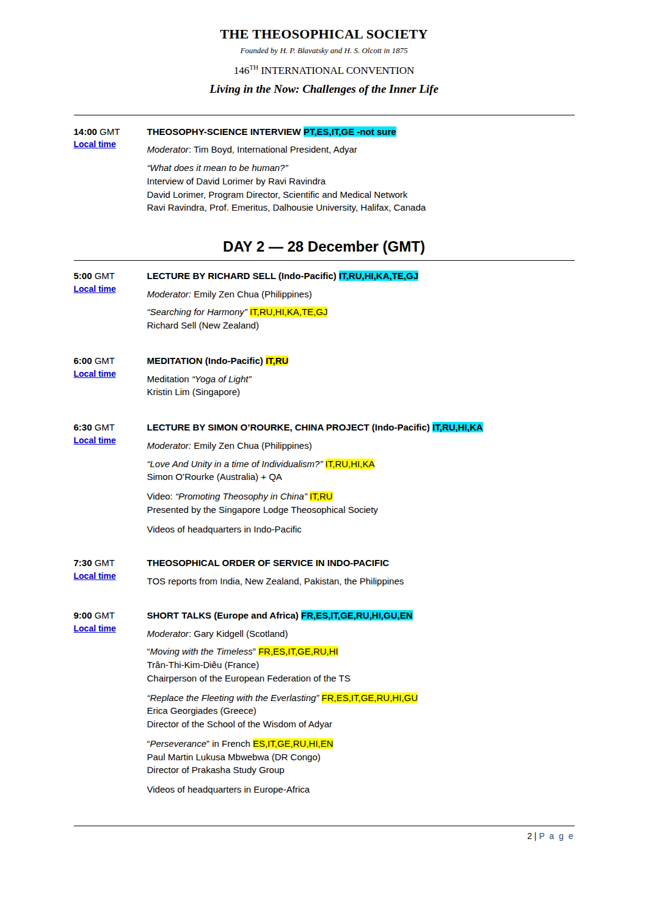THE THEOSOPHICAL SOCIETY
Founded by H. P. Blavatsky and H. S. Olcott in 1875
146TH INTERNATIONAL CONVENTION
Living in the Now: Challenges of the Inner Life
14:00 GMT
Local time
THEOSOPHY-SCIENCE INTERVIEW PT,ES,IT,GE -not sure
Moderator: Tim Boyd, International President, Adyar
“What does it mean to be human?”
Interview of David Lorimer by Ravi Ravindra
David Lorimer, Program Director, Scientific and Medical Network
Ravi Ravindra, Prof. Emeritus, Dalhousie University, Halifax, Canada
DAY 2 — 28 December (GMT)
5:00 GMT
Local time
LECTURE BY RICHARD SELL (Indo-Pacific) IT,RU,HI,KA,TE,GJ
Moderator: Emily Zen Chua (Philippines)
“Searching for Harmony” IT,RU,HI,KA,TE,GJ
Richard Sell (New Zealand)
6:00 GMT
Local time
MEDITATION (Indo-Pacific) IT,RU
Meditation “Yoga of Light”
Kristin Lim (Singapore)
6:30 GMT
Local time
LECTURE BY SIMON O’ROURKE, CHINA PROJECT (Indo-Pacific) IT,RU,HI,KA
Moderator: Emily Zen Chua (Philippines)
“Love And Unity in a time of Individualism?” IT,RU,HI,KA
Simon O’Rourke (Australia) + QA
Video: “Promoting Theosophy in China” IT,RU
Presented by the Singapore Lodge Theosophical Society
Videos of headquarters in Indo-Pacific
7:30 GMT
Local time
THEOSOPHICAL ORDER OF SERVICE IN INDO-PACIFIC
TOS reports from India, New Zealand, Pakistan, the Philippines
9:00 GMT
Local time
SHORT TALKS (Europe and Africa) FR,ES,IT,GE,RU,HI,GU,EN
Moderator: Gary Kidgell (Scotland)
“Moving with the Timeless” FR,ES,IT,GE,RU,HI
Trân-Thi-Kim-Diêu (France)
Chairperson of the European Federation of the TS
“Replace the Fleeting with the Everlasting” FR,ES,IT,GE,RU,HI,GU
Erica Georgiades (Greece)
Director of the School of the Wisdom of Adyar
“Perseverance” in French ES,IT,GE,RU,HI,EN
Paul Martin Lukusa Mbwebwa (DR Congo)
Director of Prakasha Study Group
Videos of headquarters in Europe-Africa
2 | P a g e